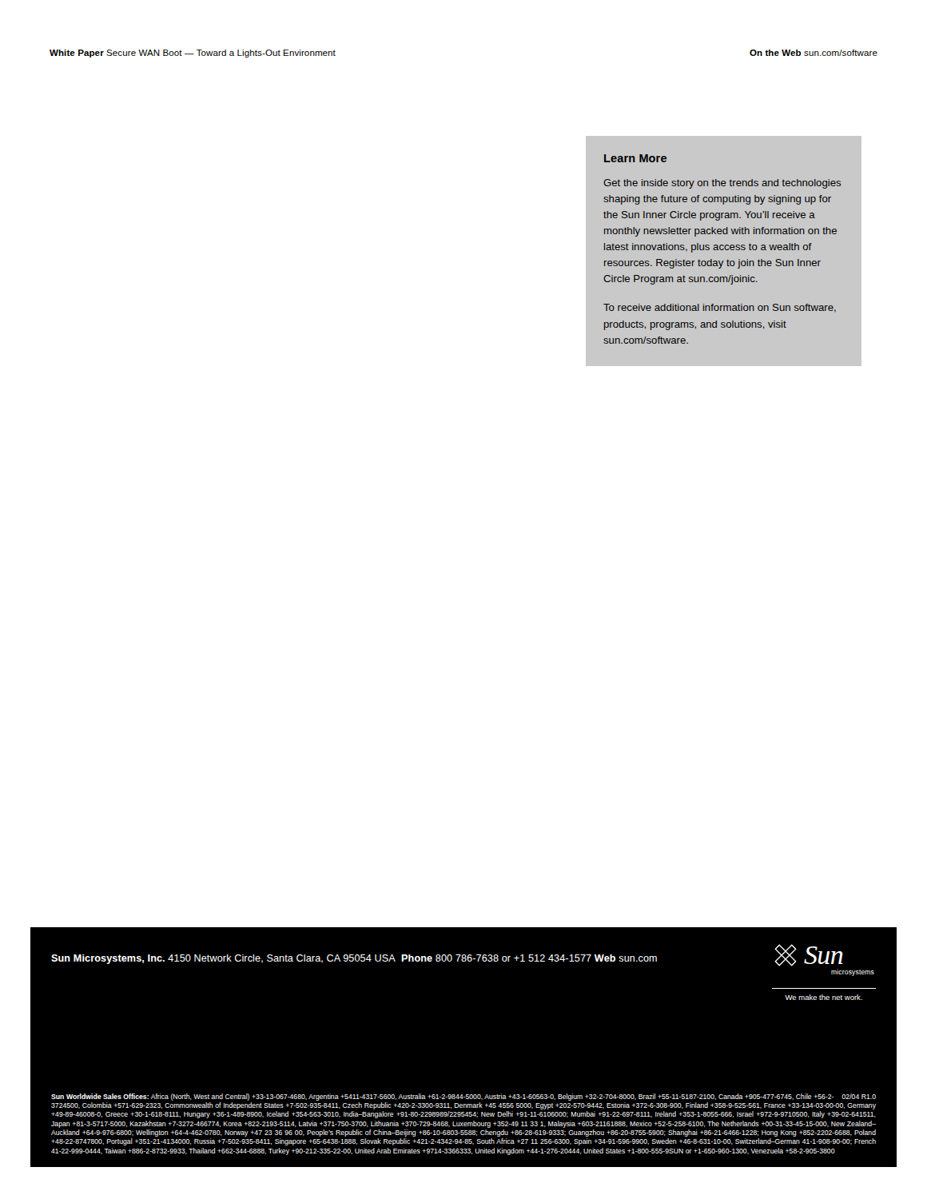White Paper Secure WAN Boot — Toward a Lights-Out Environment
On the Web sun.com/software
Learn More
Get the inside story on the trends and technologies shaping the future of computing by signing up for the Sun Inner Circle program. You’ll receive a monthly newsletter packed with information on the latest innovations, plus access to a wealth of resources. Register today to join the Sun Inner Circle Program at sun.com/joinic.
To receive additional information on Sun software, products, programs, and solutions, visit sun.com/software.
Sun Microsystems, Inc. 4150 Network Circle, Santa Clara, CA 95054 USA Phone 800 786-7638 or +1 512 434-1577 Web sun.com
Sun
microsystems
We make the net work.
02/04 R1.0 Sun Worldwide Sales Offices: Africa (North, West and Central) +33-13-067-4680, Argentina +5411-4317-5600, Australia +61-2-9844-5000, Austria +43-1-60563-0, Belgium +32-2-704-8000, Brazil +55-11-5187-2100, Canada +905-477-6745, Chile +56-2-3724500, Colombia +571-629-2323, Commonwealth of Independent States +7-502-935-8411, Czech Republic +420-2-3300-9311, Denmark +45 4556 5000, Egypt +202-570-9442, Estonia +372-6-308-900, Finland +358-9-525-561, France +33-134-03-00-00, Germany +49-89-46008-0, Greece +30-1-618-8111, Hungary +36-1-489-8900, Iceland +354-563-3010, India–Bangalore +91-80-2298989/2295454; New Delhi +91-11-6106000; Mumbai +91-22-697-8111, Ireland +353-1-8055-666, Israel +972-9-9710500, Italy +39-02-641511, Japan +81-3-5717-5000, Kazakhstan +7-3272-466774, Korea +822-2193-5114, Latvia +371-750-3700, Lithuania +370-729-8468, Luxembourg +352-49 11 33 1, Malaysia +603-21161888, Mexico +52-5-258-6100, The Netherlands +00-31-33-45-15-000, New Zealand–Auckland +64-9-976-6800; Wellington +64-4-462-0780, Norway +47 23 36 96 00, People’s Republic of China–Beijing +86-10-6803-5588; Chengdu +86-28-619-9333; Guangzhou +86-20-8755-5900; Shanghai +86-21-6466-1228; Hong Kong +852-2202-6688, Poland +48-22-8747800, Portugal +351-21-4134000, Russia +7-502-935-8411, Singapore +65-6438-1888, Slovak Republic +421-2-4342-94-85, South Africa +27 11 256-6300, Spain +34-91-596-9900, Sweden +46-8-631-10-00, Switzerland–German 41-1-908-90-00; French 41-22-999-0444, Taiwan +886-2-8732-9933, Thailand +662-344-6888, Turkey +90-212-335-22-00, United Arab Emirates +9714-3366333, United Kingdom +44-1-276-20444, United States +1-800-555-9SUN or +1-650-960-1300, Venezuela +58-2-905-3800